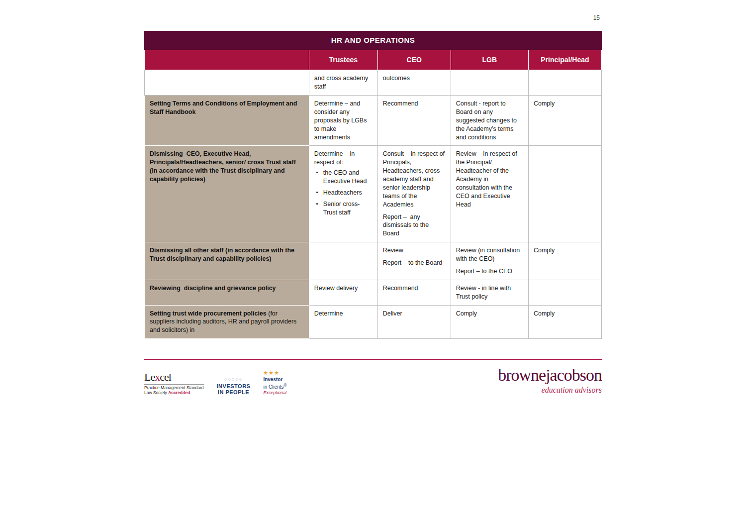15
HR AND OPERATIONS
| | Trustees | CEO | LGB | Principal/Head |
| --- | --- | --- | --- | --- |
| | and cross academy staff | outcomes | | |
| Setting Terms and Conditions of Employment and Staff Handbook | Determine – and consider any proposals by LGBs to make amendments | Recommend | Consult - report to Board on any suggested changes to the Academy’s terms and conditions | Comply |
| Dismissing CEO, Executive Head, Principals/Headteachers, senior/ cross Trust staff (in accordance with the Trust disciplinary and capability policies) | Determine – in respect of: the CEO and Executive Head Headteachers Senior cross-Trust staff | Consult – in respect of Principals, Headteachers, cross academy staff and senior leadership teams of the Academies Report – any dismissals to the Board | Review – in respect of the Principal/ Headteacher of the Academy in consultation with the CEO and Executive Head | |
| Dismissing all other staff (in accordance with the Trust disciplinary and capability policies) | | Review Report – to the Board | Review (in consultation with the CEO) Report – to the CEO | Comply |
| Reviewing discipline and grievance policy | Review delivery | Recommend | Review - in line with Trust policy | |
| Setting trust wide procurement policies (for suppliers including auditors, HR and payroll providers and solicitors) in | Determine | Deliver | Comply | Comply |
Lexcel
Practice Management Standard
Law Society Accredited
◌◌◌◌◌ INVESTORS
IN PEOPLE
★★★
Investor
in Clients®
Exceptional
brownejacobson
education advisors